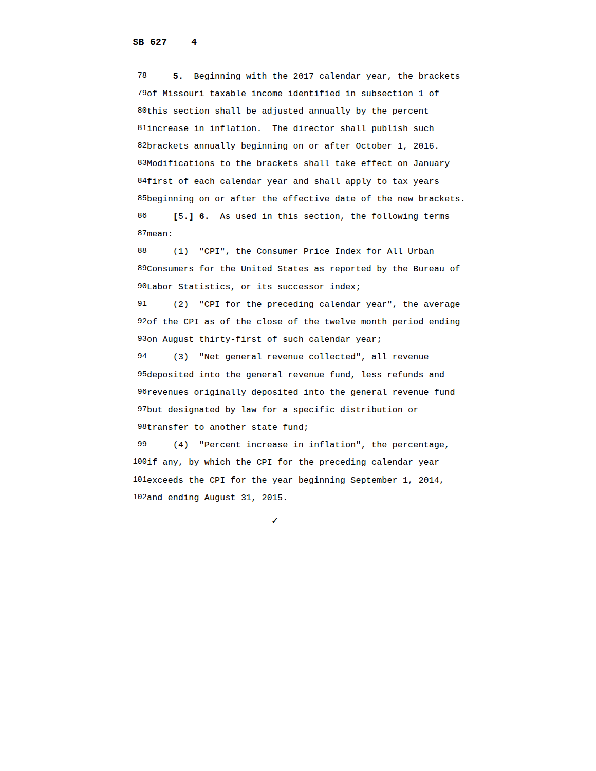SB 627 4
| 78 | 5. Beginning with the 2017 calendar year, the brackets |
| 79 | of Missouri taxable income identified in subsection 1 of |
| 80 | this section shall be adjusted annually by the percent |
| 81 | increase in inflation. The director shall publish such |
| 82 | brackets annually beginning on or after October 1, 2016. |
| 83 | Modifications to the brackets shall take effect on January |
| 84 | first of each calendar year and shall apply to tax years |
| 85 | beginning on or after the effective date of the new brackets. |
| 86 | [ 5. ] 6. As used in this section, the following terms |
| 87 | mean: |
| 88 | (1) "CPI", the Consumer Price Index for All Urban |
| 89 | Consumers for the United States as reported by the Bureau of |
| 90 | Labor Statistics, or its successor index; |
| 91 | (2) "CPI for the preceding calendar year", the average |
| 92 | of the CPI as of the close of the twelve month period ending |
| 93 | on August thirty-first of such calendar year; |
| 94 | (3) "Net general revenue collected", all revenue |
| 95 | deposited into the general revenue fund, less refunds and |
| 96 | revenues originally deposited into the general revenue fund |
| 97 | but designated by law for a specific distribution or |
| 98 | transfer to another state fund; |
| 99 | (4) "Percent increase in inflation", the percentage, |
| 100 | if any, by which the CPI for the preceding calendar year |
| 101 | exceeds the CPI for the year beginning September 1, 2014, |
| 102 | and ending August 31, 2015. |
✓